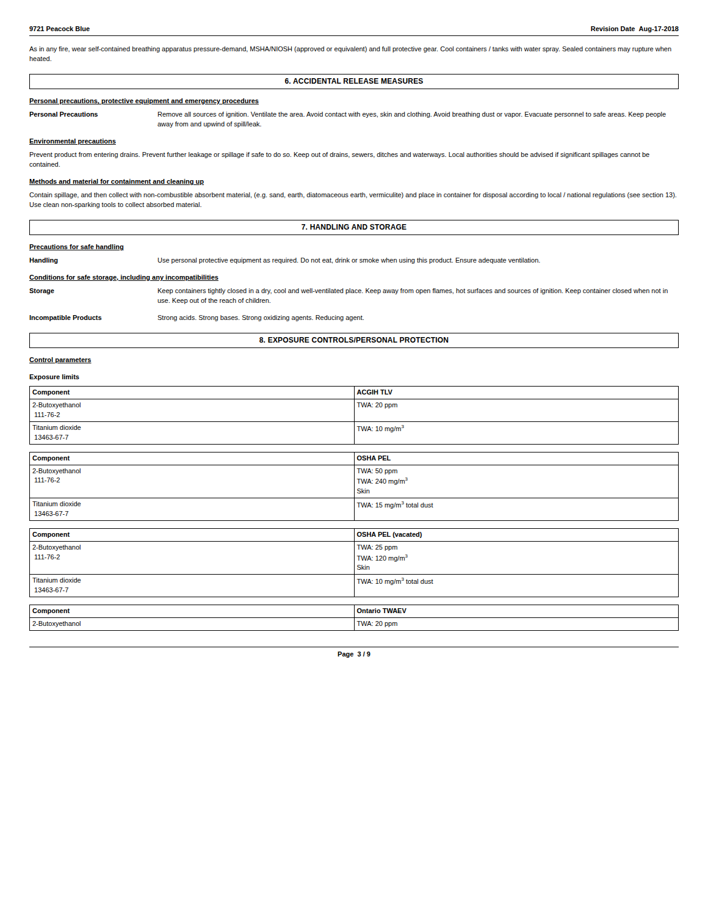9721 Peacock Blue Revision Date Aug-17-2018
As in any fire, wear self-contained breathing apparatus pressure-demand, MSHA/NIOSH (approved or equivalent) and full protective gear. Cool containers / tanks with water spray. Sealed containers may rupture when heated.
6. ACCIDENTAL RELEASE MEASURES
Personal precautions, protective equipment and emergency procedures
Personal Precautions
Remove all sources of ignition. Ventilate the area. Avoid contact with eyes, skin and clothing. Avoid breathing dust or vapor. Evacuate personnel to safe areas. Keep people away from and upwind of spill/leak.
Environmental precautions
Prevent product from entering drains. Prevent further leakage or spillage if safe to do so. Keep out of drains, sewers, ditches and waterways. Local authorities should be advised if significant spillages cannot be contained.
Methods and material for containment and cleaning up
Contain spillage, and then collect with non-combustible absorbent material, (e.g. sand, earth, diatomaceous earth, vermiculite) and place in container for disposal according to local / national regulations (see section 13). Use clean non-sparking tools to collect absorbed material.
7. HANDLING AND STORAGE
Precautions for safe handling
Handling
Use personal protective equipment as required. Do not eat, drink or smoke when using this product. Ensure adequate ventilation.
Conditions for safe storage, including any incompatibilities
Storage
Keep containers tightly closed in a dry, cool and well-ventilated place. Keep away from open flames, hot surfaces and sources of ignition. Keep container closed when not in use. Keep out of the reach of children.
Incompatible Products
Strong acids. Strong bases. Strong oxidizing agents. Reducing agent.
8. EXPOSURE CONTROLS/PERSONAL PROTECTION
Control parameters
Exposure limits
| Component | ACGIH TLV |
| --- | --- |
| 2-Butoxyethanol 111-76-2 | TWA: 20 ppm |
| Titanium dioxide 13463-67-7 | TWA: 10 mg/m 3 |
| Component | OSHA PEL |
| --- | --- |
| 2-Butoxyethanol 111-76-2 | TWA: 50 ppm TWA: 240 mg/m 3 Skin |
| Titanium dioxide 13463-67-7 | TWA: 15 mg/m 3 total dust |
| Component | OSHA PEL (vacated) |
| --- | --- |
| 2-Butoxyethanol 111-76-2 | TWA: 25 ppm TWA: 120 mg/m 3 Skin |
| Titanium dioxide 13463-67-7 | TWA: 10 mg/m 3 total dust |
| Component | Ontario TWAEV |
| --- | --- |
| 2-Butoxyethanol | TWA: 20 ppm |
Page 3 / 9